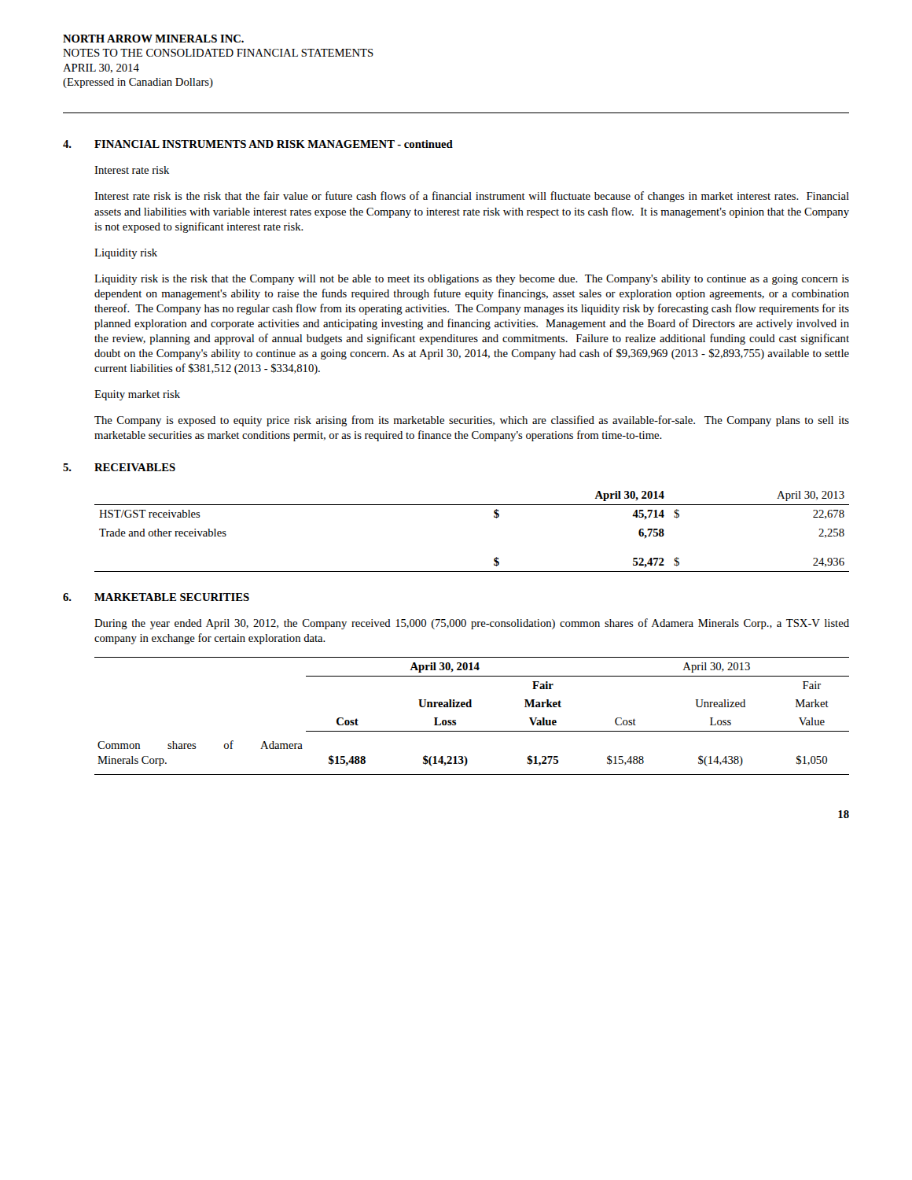NORTH ARROW MINERALS INC.
NOTES TO THE CONSOLIDATED FINANCIAL STATEMENTS
APRIL 30, 2014
(Expressed in Canadian Dollars)
4. FINANCIAL INSTRUMENTS AND RISK MANAGEMENT - continued
Interest rate risk
Interest rate risk is the risk that the fair value or future cash flows of a financial instrument will fluctuate because of changes in market interest rates. Financial assets and liabilities with variable interest rates expose the Company to interest rate risk with respect to its cash flow. It is management's opinion that the Company is not exposed to significant interest rate risk.
Liquidity risk
Liquidity risk is the risk that the Company will not be able to meet its obligations as they become due. The Company's ability to continue as a going concern is dependent on management's ability to raise the funds required through future equity financings, asset sales or exploration option agreements, or a combination thereof. The Company has no regular cash flow from its operating activities. The Company manages its liquidity risk by forecasting cash flow requirements for its planned exploration and corporate activities and anticipating investing and financing activities. Management and the Board of Directors are actively involved in the review, planning and approval of annual budgets and significant expenditures and commitments. Failure to realize additional funding could cast significant doubt on the Company's ability to continue as a going concern. As at April 30, 2014, the Company had cash of $9,369,969 (2013 - $2,893,755) available to settle current liabilities of $381,512 (2013 - $334,810).
Equity market risk
The Company is exposed to equity price risk arising from its marketable securities, which are classified as available-for-sale. The Company plans to sell its marketable securities as market conditions permit, or as is required to finance the Company's operations from time-to-time.
5. RECEIVABLES
| | | April 30, 2014 | | April 30, 2013 |
| --- | --- | --- | --- | --- |
| HST/GST receivables | $ | 45,714 | $ | 22,678 |
| Trade and other receivables | | 6,758 | | 2,258 |
| | $ | 52,472 | $ | 24,936 |
6. MARKETABLE SECURITIES
During the year ended April 30, 2012, the Company received 15,000 (75,000 pre-consolidation) common shares of Adamera Minerals Corp., a TSX-V listed company in exchange for certain exploration data.
| | April 30, 2014 | April 30, 2013 |
| | | | Fair | | | Fair |
| | | Unrealized | Market | | Unrealized | Market |
| | Cost | Loss | Value | Cost | Loss | Value |
| Common shares of Adamera Minerals Corp. | $15,488 | $(14,213) | $1,275 | $15,488 | $(14,438) | $1,050 |
18